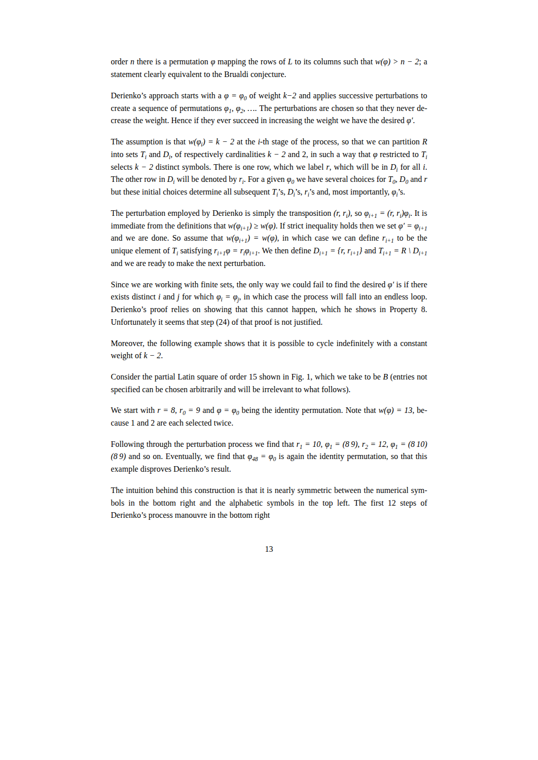order n there is a permutation φ mapping the rows of L to its columns such that w(φ) > n − 2; a statement clearly equivalent to the Brualdi conjecture.
Derienko’s approach starts with a φ = φ0 of weight k−2 and applies successive perturbations to create a sequence of permutations φ1, φ2, …. The perturbations are chosen so that they never decrease the weight. Hence if they ever succeed in increasing the weight we have the desired φ′.
The assumption is that w(φi) = k − 2 at the i-th stage of the process, so that we can partition R into sets Ti and Di, of respectively cardinalities k − 2 and 2, in such a way that φ restricted to Ti selects k − 2 distinct symbols. There is one row, which we label r, which will be in Di for all i. The other row in Di will be denoted by ri. For a given φ0 we have several choices for T0, D0 and r but these initial choices determine all subsequent Ti’s, Di’s, ri’s and, most importantly, φi’s.
The perturbation employed by Derienko is simply the transposition (r, ri), so φi+1 = (r, ri)φi. It is immediate from the definitions that w(φi+1) ≥ w(φ). If strict inequality holds then we set φ′ = φi+1 and we are done. So assume that w(φi+1) = w(φ), in which case we can define ri+1 to be the unique element of Ti satisfying ri+1φ = riφi+1. We then define Di+1 = {r, ri+1} and Ti+1 = R \ Di+1 and we are ready to make the next perturbation.
Since we are working with finite sets, the only way we could fail to find the desired φ′ is if there exists distinct i and j for which φi = φj, in which case the process will fall into an endless loop. Derienko’s proof relies on showing that this cannot happen, which he shows in Property 8. Unfortunately it seems that step (24) of that proof is not justified.
Moreover, the following example shows that it is possible to cycle indefinitely with a constant weight of k − 2.
Consider the partial Latin square of order 15 shown in Fig. 1, which we take to be B (entries not specified can be chosen arbitrarily and will be irrelevant to what follows).
We start with r = 8, r0 = 9 and φ = φ0 being the identity permutation. Note that w(φ) = 13, because 1 and 2 are each selected twice.
Following through the perturbation process we find that r1 = 10, φ1 = (8 9), r2 = 12, φ1 = (8 10)(8 9) and so on. Eventually, we find that φ48 = φ0 is again the identity permutation, so that this example disproves Derienko’s result.
The intuition behind this construction is that it is nearly symmetric between the numerical symbols in the bottom right and the alphabetic symbols in the top left. The first 12 steps of Derienko’s process manouvre in the bottom right
13